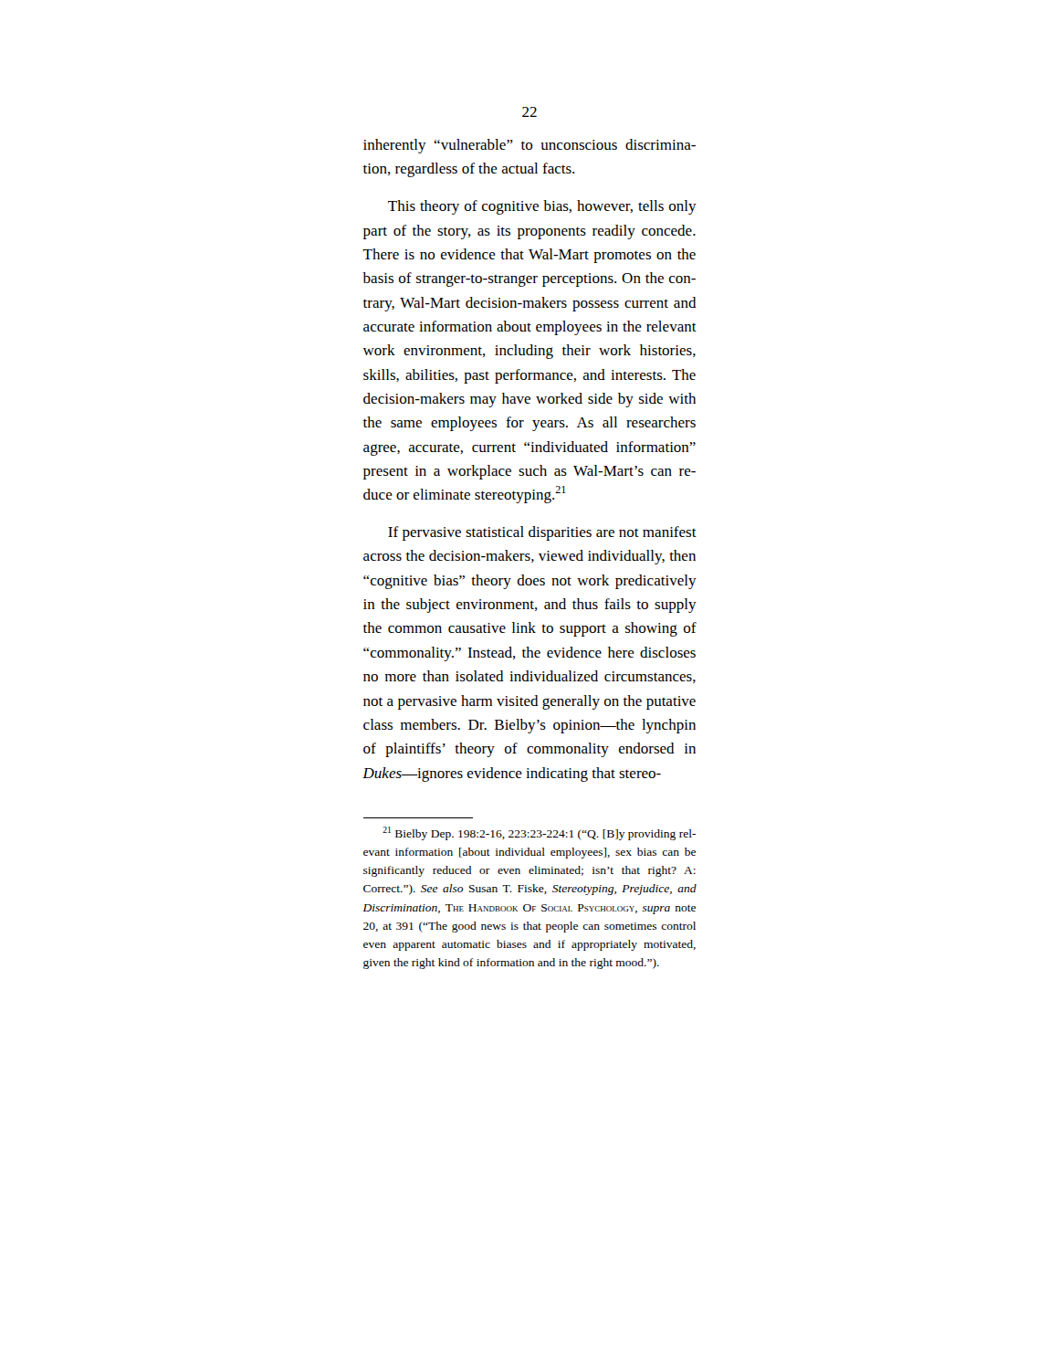22
inherently “vulnerable” to unconscious discrimination, regardless of the actual facts.
This theory of cognitive bias, however, tells only part of the story, as its proponents readily concede. There is no evidence that Wal-Mart promotes on the basis of stranger-to-stranger perceptions. On the contrary, Wal-Mart decision-makers possess current and accurate information about employees in the relevant work environment, including their work histories, skills, abilities, past performance, and interests. The decision-makers may have worked side by side with the same employees for years. As all researchers agree, accurate, current “individuated information” present in a workplace such as Wal-Mart’s can reduce or eliminate stereotyping.21
If pervasive statistical disparities are not manifest across the decision-makers, viewed individually, then “cognitive bias” theory does not work predicatively in the subject environment, and thus fails to supply the common causative link to support a showing of “commonality.” Instead, the evidence here discloses no more than isolated individualized circumstances, not a pervasive harm visited generally on the putative class members. Dr. Bielby’s opinion—the lynchpin of plaintiffs’ theory of commonality endorsed in Dukes—ignores evidence indicating that stereo-
21 Bielby Dep. 198:2-16, 223:23-224:1 (“Q. [B]y providing relevant information [about individual employees], sex bias can be significantly reduced or even eliminated; isn’t that right? A: Correct.”). See also Susan T. Fiske, Stereotyping, Prejudice, and Discrimination, The Handbook Of Social Psychology, supra note 20, at 391 (“The good news is that people can sometimes control even apparent automatic biases and if appropriately motivated, given the right kind of information and in the right mood.”).